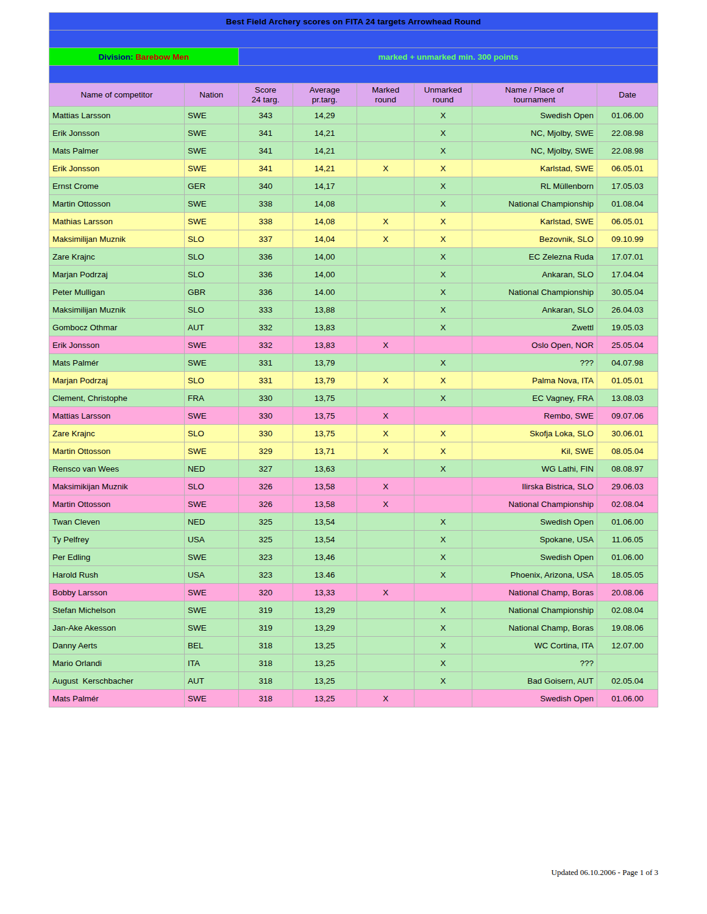| Best Field Archery scores on FITA 24 targets Arrowhead Round |
| Division: Barebow Men | marked + unmarked min. 300 points |
| Name of competitor | Nation | Score 24 targ. | Average pr.targ. | Marked round | Unmarked round | Name / Place of tournament | Date |
| Mattias Larsson | SWE | 343 | 14,29 | | X | Swedish Open | 01.06.00 |
| Erik Jonsson | SWE | 341 | 14,21 | | X | NC, Mjolby, SWE | 22.08.98 |
| Mats Palmer | SWE | 341 | 14,21 | | X | NC, Mjolby, SWE | 22.08.98 |
| Erik Jonsson | SWE | 341 | 14,21 | X | X | Karlstad, SWE | 06.05.01 |
| Ernst Crome | GER | 340 | 14,17 | | X | RL Müllenborn | 17.05.03 |
| Martin Ottosson | SWE | 338 | 14,08 | | X | National Championship | 01.08.04 |
| Mathias Larsson | SWE | 338 | 14,08 | X | X | Karlstad, SWE | 06.05.01 |
| Maksimilijan Muznik | SLO | 337 | 14,04 | X | X | Bezovnik, SLO | 09.10.99 |
| Zare Krajnc | SLO | 336 | 14,00 | | X | EC Zelezna Ruda | 17.07.01 |
| Marjan Podrzaj | SLO | 336 | 14,00 | | X | Ankaran, SLO | 17.04.04 |
| Peter Mulligan | GBR | 336 | 14.00 | | X | National Championship | 30.05.04 |
| Maksimilijan Muznik | SLO | 333 | 13,88 | | X | Ankaran, SLO | 26.04.03 |
| Gombocz Othmar | AUT | 332 | 13,83 | | X | Zwettl | 19.05.03 |
| Erik Jonsson | SWE | 332 | 13,83 | X | | Oslo Open, NOR | 25.05.04 |
| Mats Palmér | SWE | 331 | 13,79 | | X | ??? | 04.07.98 |
| Marjan Podrzaj | SLO | 331 | 13,79 | X | X | Palma Nova, ITA | 01.05.01 |
| Clement, Christophe | FRA | 330 | 13,75 | | X | EC Vagney, FRA | 13.08.03 |
| Mattias Larsson | SWE | 330 | 13,75 | X | | Rembo, SWE | 09.07.06 |
| Zare Krajnc | SLO | 330 | 13,75 | X | X | Skofja Loka, SLO | 30.06.01 |
| Martin Ottosson | SWE | 329 | 13,71 | X | X | Kil, SWE | 08.05.04 |
| Rensco van Wees | NED | 327 | 13,63 | | X | WG Lathi, FIN | 08.08.97 |
| Maksimikijan Muznik | SLO | 326 | 13,58 | X | | Ilirska Bistrica, SLO | 29.06.03 |
| Martin Ottosson | SWE | 326 | 13,58 | X | | National Championship | 02.08.04 |
| Twan Cleven | NED | 325 | 13,54 | | X | Swedish Open | 01.06.00 |
| Ty Pelfrey | USA | 325 | 13,54 | | X | Spokane, USA | 11.06.05 |
| Per Edling | SWE | 323 | 13,46 | | X | Swedish Open | 01.06.00 |
| Harold Rush | USA | 323 | 13.46 | | X | Phoenix, Arizona, USA | 18.05.05 |
| Bobby Larsson | SWE | 320 | 13,33 | X | | National Champ, Boras | 20.08.06 |
| Stefan Michelson | SWE | 319 | 13,29 | | X | National Championship | 02.08.04 |
| Jan-Ake Akesson | SWE | 319 | 13,29 | | X | National Champ, Boras | 19.08.06 |
| Danny Aerts | BEL | 318 | 13,25 | | X | WC Cortina, ITA | 12.07.00 |
| Mario Orlandi | ITA | 318 | 13,25 | | X | ??? | |
| August Kerschbacher | AUT | 318 | 13,25 | | X | Bad Goisern, AUT | 02.05.04 |
| Mats Palmér | SWE | 318 | 13,25 | X | | Swedish Open | 01.06.00 |
Updated 06.10.2006 - Page 1 of 3